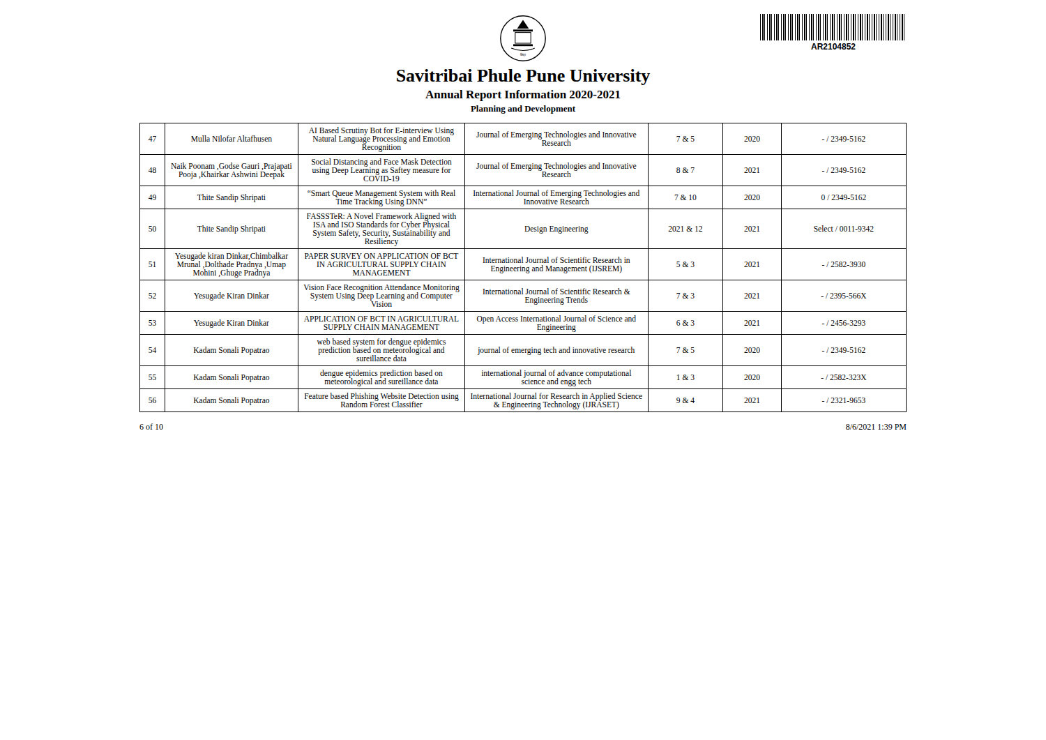AR2104852
विद्या
Savitribai Phule Pune University
Annual Report Information 2020-2021
Planning and Development
| 47 | Mulla Nilofar Altafhusen | AI Based Scrutiny Bot for E-interview Using Natural Language Processing and Emotion Recognition | Journal of Emerging Technologies and Innovative Research | 7 & 5 | 2020 | - / 2349-5162 |
| 48 | Naik Poonam ,Godse Gauri ,Prajapati Pooja ,Khairkar Ashwini Deepak | Social Distancing and Face Mask Detection using Deep Learning as Saftey measure for COVID-19 | Journal of Emerging Technologies and Innovative Research | 8 & 7 | 2021 | - / 2349-5162 |
| 49 | Thite Sandip Shripati | “Smart Queue Management System with Real Time Tracking Using DNN” | International Journal of Emerging Technologies and Innovative Research | 7 & 10 | 2020 | 0 / 2349-5162 |
| 50 | Thite Sandip Shripati | FASSSTeR: A Novel Framework Aligned with ISA and ISO Standards for Cyber Physical System Safety, Security, Sustainability and Resiliency | Design Engineering | 2021 & 12 | 2021 | Select / 0011-9342 |
| 51 | Yesugade kiran Dinkar,Chimbalkar Mrunal ,Dolthade Pradnya ,Umap Mohini ,Ghuge Pradnya | PAPER SURVEY ON APPLICATION OF BCT IN AGRICULTURAL SUPPLY CHAIN MANAGEMENT | International Journal of Scientific Research in Engineering and Management (IJSREM) | 5 & 3 | 2021 | - / 2582-3930 |
| 52 | Yesugade Kiran Dinkar | Vision Face Recognition Attendance Monitoring System Using Deep Learning and Computer Vision | International Journal of Scientific Research & Engineering Trends | 7 & 3 | 2021 | - / 2395-566X |
| 53 | Yesugade Kiran Dinkar | APPLICATION OF BCT IN AGRICULTURAL SUPPLY CHAIN MANAGEMENT | Open Access International Journal of Science and Engineering | 6 & 3 | 2021 | - / 2456-3293 |
| 54 | Kadam Sonali Popatrao | web based system for dengue epidemics prediction based on meteorological and sureillance data | journal of emerging tech and innovative research | 7 & 5 | 2020 | - / 2349-5162 |
| 55 | Kadam Sonali Popatrao | dengue epidemics prediction based on meteorological and sureillance data | international journal of advance computational science and engg tech | 1 & 3 | 2020 | - / 2582-323X |
| 56 | Kadam Sonali Popatrao | Feature based Phishing Website Detection using Random Forest Classifier | International Journal for Research in Applied Science & Engineering Technology (IJRASET) | 9 & 4 | 2021 | - / 2321-9653 |
6 of 10 8/6/2021 1:39 PM